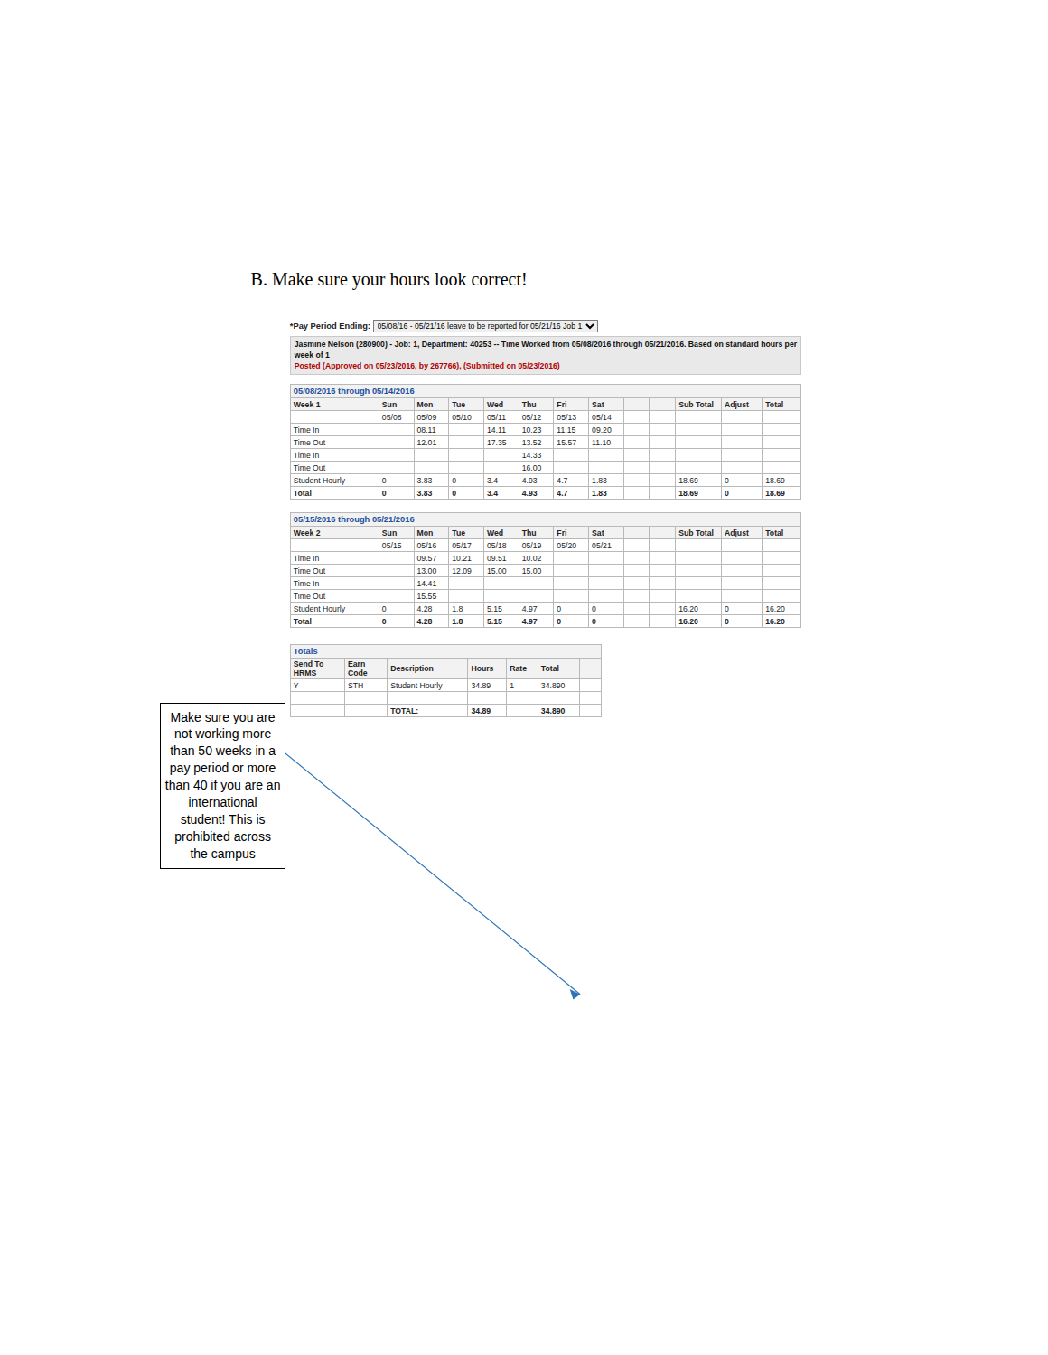B. Make sure your hours look correct!
Make sure you are not working more than 50 weeks in a pay period or more than 40 if you are an international student! This is prohibited across the campus
*Pay Period Ending: 05/08/16 - 05/21/16 leave to be reported for 05/21/16 Job 1, Posted
Jasmine Nelson (280900) - Job: 1, Department: 40253 -- Time Worked from 05/08/2016 through 05/21/2016. Based on standard hours per week of 1
Posted (Approved on 05/23/2016, by 267766), (Submitted on 05/23/2016)
05/08/2016 through 05/14/2016
| Week 1 | Sun | Mon | Tue | Wed | Thu | Fri | Sat | | | Sub Total | Adjust | Total |
| --- | --- | --- | --- | --- | --- | --- | --- | --- | --- | --- | --- | --- |
| | 05/08 | 05/09 | 05/10 | 05/11 | 05/12 | 05/13 | 05/14 | | | | | |
| Time In | | 08.11 | | 14.11 | 10.23 | 11.15 | 09.20 | | | | | |
| Time Out | | 12.01 | | 17.35 | 13.52 | 15.57 | 11.10 | | | | | |
| Time In | | | | | 14.33 | | | | | | | |
| Time Out | | | | | 16.00 | | | | | | | |
| Student Hourly | 0 | 3.83 | 0 | 3.4 | 4.93 | 4.7 | 1.83 | | | 18.69 | 0 | 18.69 |
| Total | 0 | 3.83 | 0 | 3.4 | 4.93 | 4.7 | 1.83 | | | 18.69 | 0 | 18.69 |
05/15/2016 through 05/21/2016
| Week 2 | Sun | Mon | Tue | Wed | Thu | Fri | Sat | | | Sub Total | Adjust | Total |
| --- | --- | --- | --- | --- | --- | --- | --- | --- | --- | --- | --- | --- |
| | 05/15 | 05/16 | 05/17 | 05/18 | 05/19 | 05/20 | 05/21 | | | | | |
| Time In | | 09.57 | 10.21 | 09.51 | 10.02 | | | | | | | |
| Time Out | | 13.00 | 12.09 | 15.00 | 15.00 | | | | | | | |
| Time In | | 14.41 | | | | | | | | | | |
| Time Out | | 15.55 | | | | | | | | | | |
| Student Hourly | 0 | 4.28 | 1.8 | 5.15 | 4.97 | 0 | 0 | | | 16.20 | 0 | 16.20 |
| Total | 0 | 4.28 | 1.8 | 5.15 | 4.97 | 0 | 0 | | | 16.20 | 0 | 16.20 |
Totals
| Send To HRMS | Earn Code | Description | Hours | Rate | Total | |
| --- | --- | --- | --- | --- | --- | --- |
| Y | STH | Student Hourly | 34.89 | 1 | 34.890 | |
| | | TOTAL: | 34.89 | | 34.890 | |